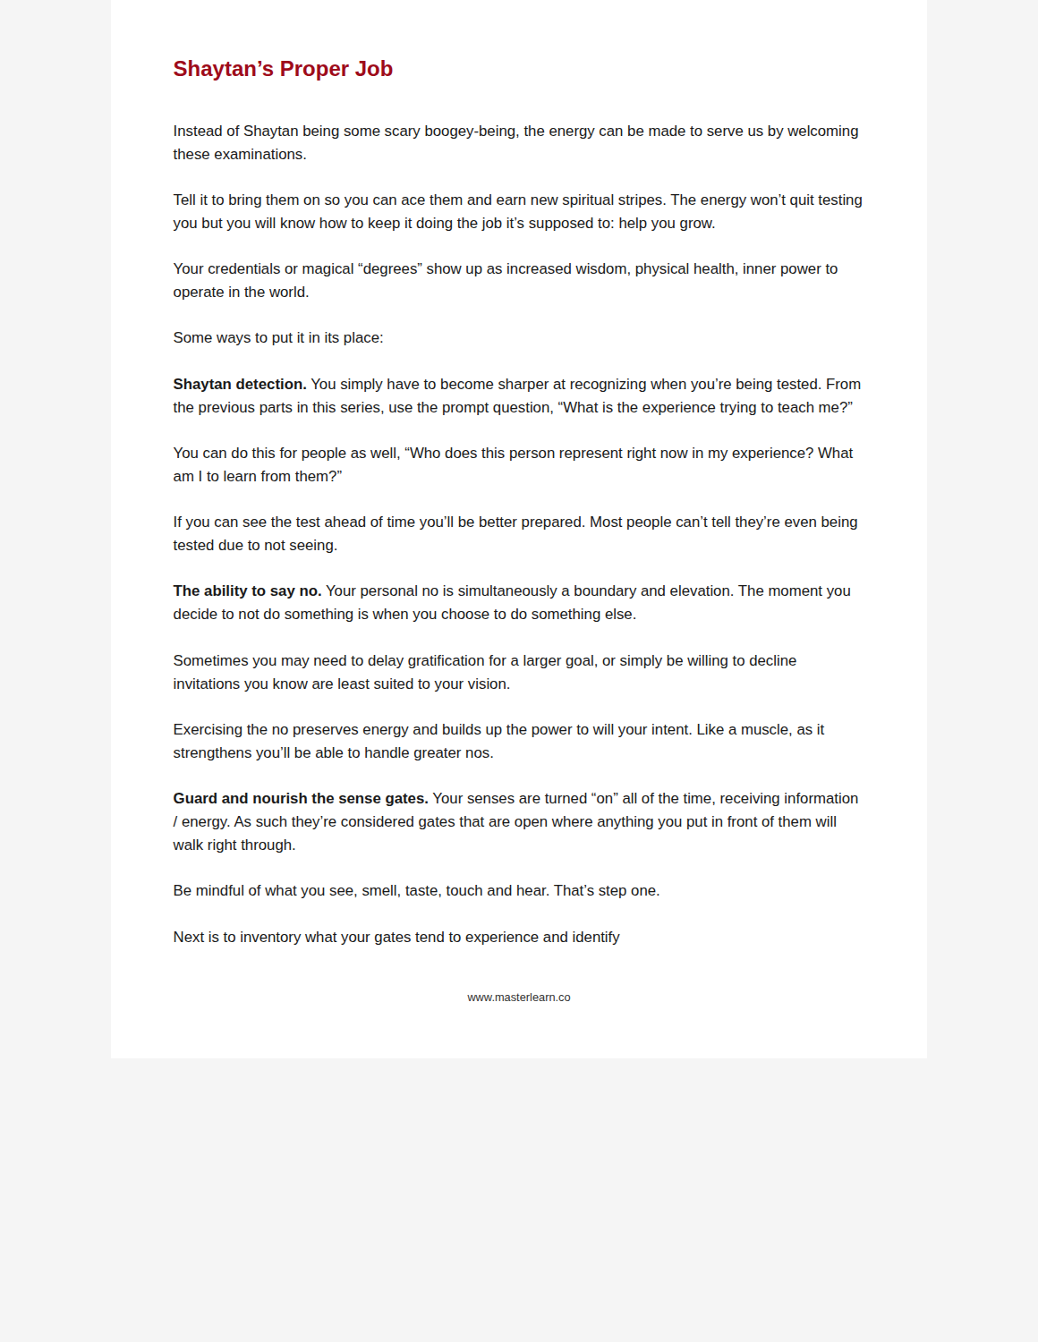Shaytan’s Proper Job
Instead of Shaytan being some scary boogey-being, the energy can be made to serve us by welcoming these examinations.
Tell it to bring them on so you can ace them and earn new spiritual stripes. The energy won’t quit testing you but you will know how to keep it doing the job it’s supposed to: help you grow.
Your credentials or magical “degrees” show up as increased wisdom, physical health, inner power to operate in the world.
Some ways to put it in its place:
Shaytan detection. You simply have to become sharper at recognizing when you’re being tested. From the previous parts in this series, use the prompt question, “What is the experience trying to teach me?”
You can do this for people as well, “Who does this person represent right now in my experience? What am I to learn from them?”
If you can see the test ahead of time you’ll be better prepared. Most people can’t tell they’re even being tested due to not seeing.
The ability to say no. Your personal no is simultaneously a boundary and elevation. The moment you decide to not do something is when you choose to do something else.
Sometimes you may need to delay gratification for a larger goal, or simply be willing to decline invitations you know are least suited to your vision.
Exercising the no preserves energy and builds up the power to will your intent. Like a muscle, as it strengthens you’ll be able to handle greater nos.
Guard and nourish the sense gates. Your senses are turned “on” all of the time, receiving information / energy. As such they’re considered gates that are open where anything you put in front of them will walk right through.
Be mindful of what you see, smell, taste, touch and hear. That’s step one.
Next is to inventory what your gates tend to experience and identify
www.masterlearn.co